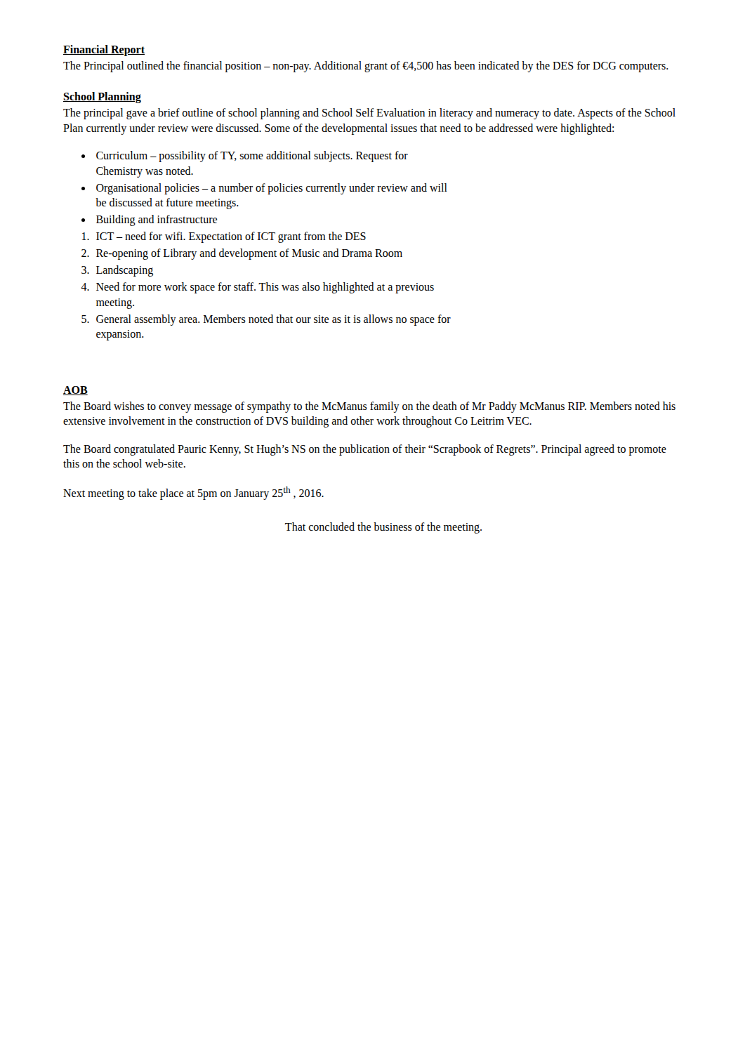Financial Report
The Principal outlined the financial position – non-pay. Additional grant of €4,500 has been indicated by the DES for DCG computers.
School Planning
The principal gave a brief outline of school planning and School Self Evaluation in literacy and numeracy to date. Aspects of the School Plan currently under review were discussed. Some of the developmental issues that need to be addressed were highlighted:
Curriculum – possibility of TY, some additional subjects. Request for
Chemistry was noted.
Organisational policies – a number of policies currently under review and will
be discussed at future meetings.
Building and infrastructure
ICT – need for wifi. Expectation of ICT grant from the DES
Re-opening of Library and development of Music and Drama Room
Landscaping
Need for more work space for staff. This was also highlighted at a previous
meeting.
General assembly area. Members noted that our site as it is allows no space for
expansion.
AOB
The Board wishes to convey message of sympathy to the McManus family on the death of Mr Paddy McManus RIP. Members noted his extensive involvement in the construction of DVS building and other work throughout Co Leitrim VEC.
The Board congratulated Pauric Kenny, St Hugh’s NS on the publication of their “Scrapbook of Regrets”. Principal agreed to promote this on the school web-site.
Next meeting to take place at 5pm on January 25th , 2016.
That concluded the business of the meeting.